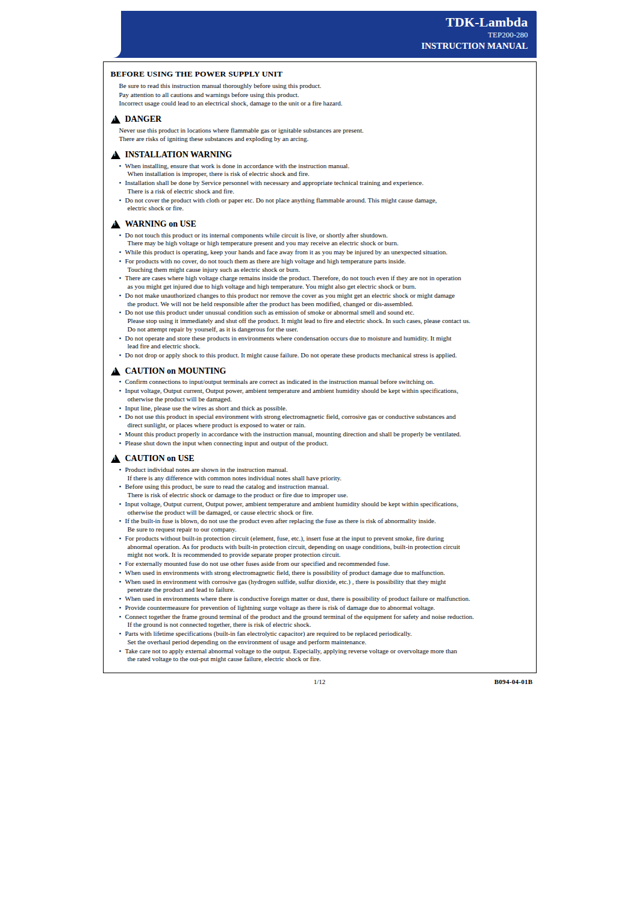TDK-Lambda
TEP200-280
INSTRUCTION MANUAL
BEFORE USING THE POWER SUPPLY UNIT
Be sure to read this instruction manual thoroughly before using this product.
Pay attention to all cautions and warnings before using this product.
Incorrect usage could lead to an electrical shock, damage to the unit or a fire hazard.
DANGER
Never use this product in locations where flammable gas or ignitable substances are present.
There are risks of igniting these substances and exploding by an arcing.
INSTALLATION WARNING
When installing, ensure that work is done in accordance with the instruction manual. When installation is improper, there is risk of electric shock and fire.
Installation shall be done by Service personnel with necessary and appropriate technical training and experience. There is a risk of electric shock and fire.
Do not cover the product with cloth or paper etc. Do not place anything flammable around. This might cause damage, electric shock or fire.
WARNING on USE
Do not touch this product or its internal components while circuit is live, or shortly after shutdown. There may be high voltage or high temperature present and you may receive an electric shock or burn.
While this product is operating, keep your hands and face away from it as you may be injured by an unexpected situation.
For products with no cover, do not touch them as there are high voltage and high temperature parts inside. Touching them might cause injury such as electric shock or burn.
There are cases where high voltage charge remains inside the product. Therefore, do not touch even if they are not in operation as you might get injured due to high voltage and high temperature. You might also get electric shock or burn.
Do not make unauthorized changes to this product nor remove the cover as you might get an electric shock or might damage the product. We will not be held responsible after the product has been modified, changed or dis-assembled.
Do not use this product under unusual condition such as emission of smoke or abnormal smell and sound etc. Please stop using it immediately and shut off the product. It might lead to fire and electric shock. In such cases, please contact us. Do not attempt repair by yourself, as it is dangerous for the user.
Do not operate and store these products in environments where condensation occurs due to moisture and humidity. It might lead fire and electric shock.
Do not drop or apply shock to this product. It might cause failure. Do not operate these products mechanical stress is applied.
CAUTION on MOUNTING
Confirm connections to input/output terminals are correct as indicated in the instruction manual before switching on.
Input voltage, Output current, Output power, ambient temperature and ambient humidity should be kept within specifications, otherwise the product will be damaged.
Input line, please use the wires as short and thick as possible.
Do not use this product in special environment with strong electromagnetic field, corrosive gas or conductive substances and direct sunlight, or places where product is exposed to water or rain.
Mount this product properly in accordance with the instruction manual, mounting direction and shall be properly be ventilated.
Please shut down the input when connecting input and output of the product.
CAUTION on USE
Product individual notes are shown in the instruction manual. If there is any difference with common notes individual notes shall have priority.
Before using this product, be sure to read the catalog and instruction manual. There is risk of electric shock or damage to the product or fire due to improper use.
Input voltage, Output current, Output power, ambient temperature and ambient humidity should be kept within specifications, otherwise the product will be damaged, or cause electric shock or fire.
If the built-in fuse is blown, do not use the product even after replacing the fuse as there is risk of abnormality inside. Be sure to request repair to our company.
For products without built-in protection circuit (element, fuse, etc.), insert fuse at the input to prevent smoke, fire during abnormal operation. As for products with built-in protection circuit, depending on usage conditions, built-in protection circuit might not work. It is recommended to provide separate proper protection circuit.
For externally mounted fuse do not use other fuses aside from our specified and recommended fuse.
When used in environments with strong electromagnetic field, there is possibility of product damage due to malfunction.
When used in environment with corrosive gas (hydrogen sulfide, sulfur dioxide, etc.) , there is possibility that they might penetrate the product and lead to failure.
When used in environments where there is conductive foreign matter or dust, there is possibility of product failure or malfunction.
Provide countermeasure for prevention of lightning surge voltage as there is risk of damage due to abnormal voltage.
Connect together the frame ground terminal of the product and the ground terminal of the equipment for safety and noise reduction. If the ground is not connected together, there is risk of electric shock.
Parts with lifetime specifications (built-in fan electrolytic capacitor) are required to be replaced periodically. Set the overhaul period depending on the environment of usage and perform maintenance.
Take care not to apply external abnormal voltage to the output. Especially, applying reverse voltage or overvoltage more than the rated voltage to the out-put might cause failure, electric shock or fire.
1/12 B094-04-01B